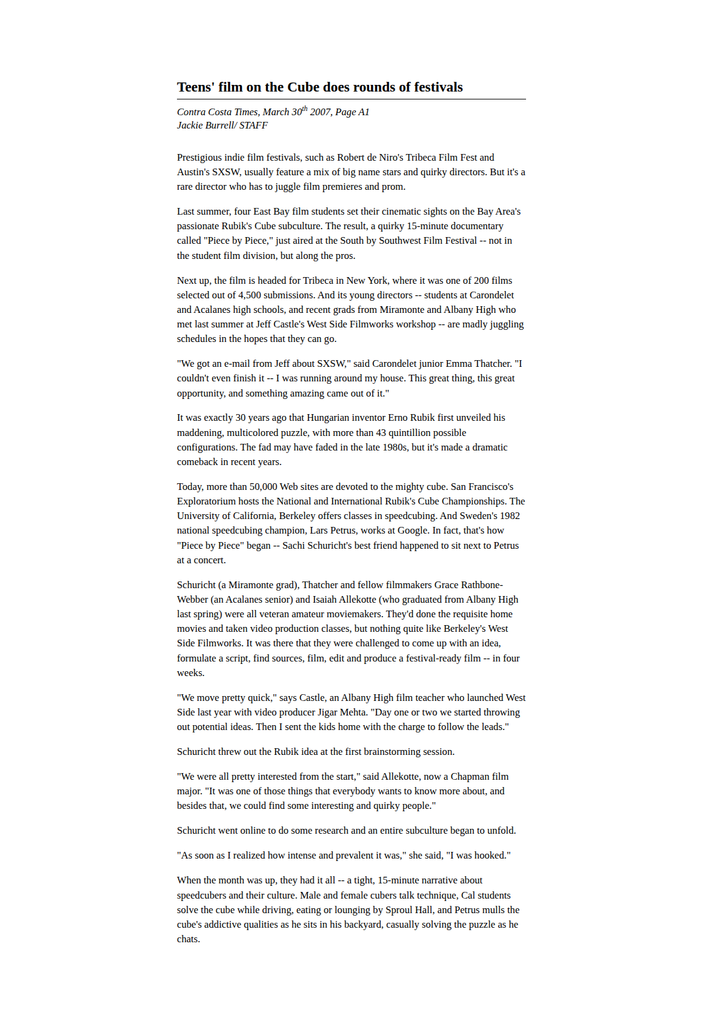Teens' film on the Cube does rounds of festivals
Contra Costa Times, March 30th 2007, Page A1 Jackie Burrell/ STAFF
Prestigious indie film festivals, such as Robert de Niro's Tribeca Film Fest and Austin's SXSW, usually feature a mix of big name stars and quirky directors. But it's a rare director who has to juggle film premieres and prom.
Last summer, four East Bay film students set their cinematic sights on the Bay Area's passionate Rubik's Cube subculture. The result, a quirky 15-minute documentary called "Piece by Piece," just aired at the South by Southwest Film Festival -- not in the student film division, but along the pros.
Next up, the film is headed for Tribeca in New York, where it was one of 200 films selected out of 4,500 submissions. And its young directors -- students at Carondelet and Acalanes high schools, and recent grads from Miramonte and Albany High who met last summer at Jeff Castle's West Side Filmworks workshop -- are madly juggling schedules in the hopes that they can go.
"We got an e-mail from Jeff about SXSW," said Carondelet junior Emma Thatcher. "I couldn't even finish it -- I was running around my house. This great thing, this great opportunity, and something amazing came out of it."
It was exactly 30 years ago that Hungarian inventor Erno Rubik first unveiled his maddening, multicolored puzzle, with more than 43 quintillion possible configurations. The fad may have faded in the late 1980s, but it's made a dramatic comeback in recent years.
Today, more than 50,000 Web sites are devoted to the mighty cube. San Francisco's Exploratorium hosts the National and International Rubik's Cube Championships. The University of California, Berkeley offers classes in speedcubing. And Sweden's 1982 national speedcubing champion, Lars Petrus, works at Google. In fact, that's how "Piece by Piece" began -- Sachi Schuricht's best friend happened to sit next to Petrus at a concert.
Schuricht (a Miramonte grad), Thatcher and fellow filmmakers Grace Rathbone-Webber (an Acalanes senior) and Isaiah Allekotte (who graduated from Albany High last spring) were all veteran amateur moviemakers. They'd done the requisite home movies and taken video production classes, but nothing quite like Berkeley's West Side Filmworks. It was there that they were challenged to come up with an idea, formulate a script, find sources, film, edit and produce a festival-ready film -- in four weeks.
"We move pretty quick," says Castle, an Albany High film teacher who launched West Side last year with video producer Jigar Mehta. "Day one or two we started throwing out potential ideas. Then I sent the kids home with the charge to follow the leads."
Schuricht threw out the Rubik idea at the first brainstorming session.
"We were all pretty interested from the start," said Allekotte, now a Chapman film major. "It was one of those things that everybody wants to know more about, and besides that, we could find some interesting and quirky people."
Schuricht went online to do some research and an entire subculture began to unfold.
"As soon as I realized how intense and prevalent it was," she said, "I was hooked."
When the month was up, they had it all -- a tight, 15-minute narrative about speedcubers and their culture. Male and female cubers talk technique, Cal students solve the cube while driving, eating or lounging by Sproul Hall, and Petrus mulls the cube's addictive qualities as he sits in his backyard, casually solving the puzzle as he chats.